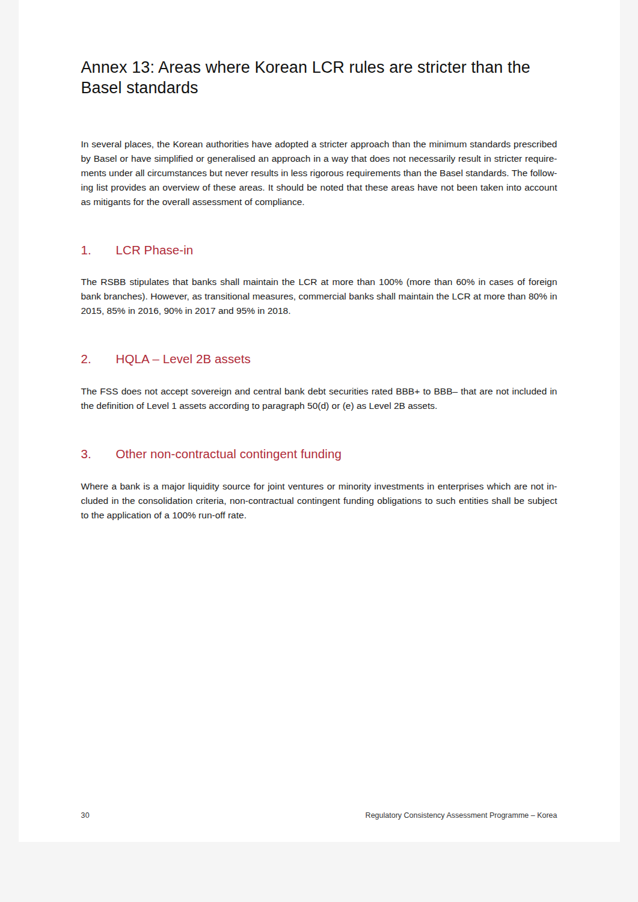Annex 13: Areas where Korean LCR rules are stricter than the Basel standards
In several places, the Korean authorities have adopted a stricter approach than the minimum standards prescribed by Basel or have simplified or generalised an approach in a way that does not necessarily result in stricter requirements under all circumstances but never results in less rigorous requirements than the Basel standards. The following list provides an overview of these areas. It should be noted that these areas have not been taken into account as mitigants for the overall assessment of compliance.
1. LCR Phase-in
The RSBB stipulates that banks shall maintain the LCR at more than 100% (more than 60% in cases of foreign bank branches). However, as transitional measures, commercial banks shall maintain the LCR at more than 80% in 2015, 85% in 2016, 90% in 2017 and 95% in 2018.
2. HQLA – Level 2B assets
The FSS does not accept sovereign and central bank debt securities rated BBB+ to BBB– that are not included in the definition of Level 1 assets according to paragraph 50(d) or (e) as Level 2B assets.
3. Other non-contractual contingent funding
Where a bank is a major liquidity source for joint ventures or minority investments in enterprises which are not included in the consolidation criteria, non-contractual contingent funding obligations to such entities shall be subject to the application of a 100% run-off rate.
30 Regulatory Consistency Assessment Programme – Korea